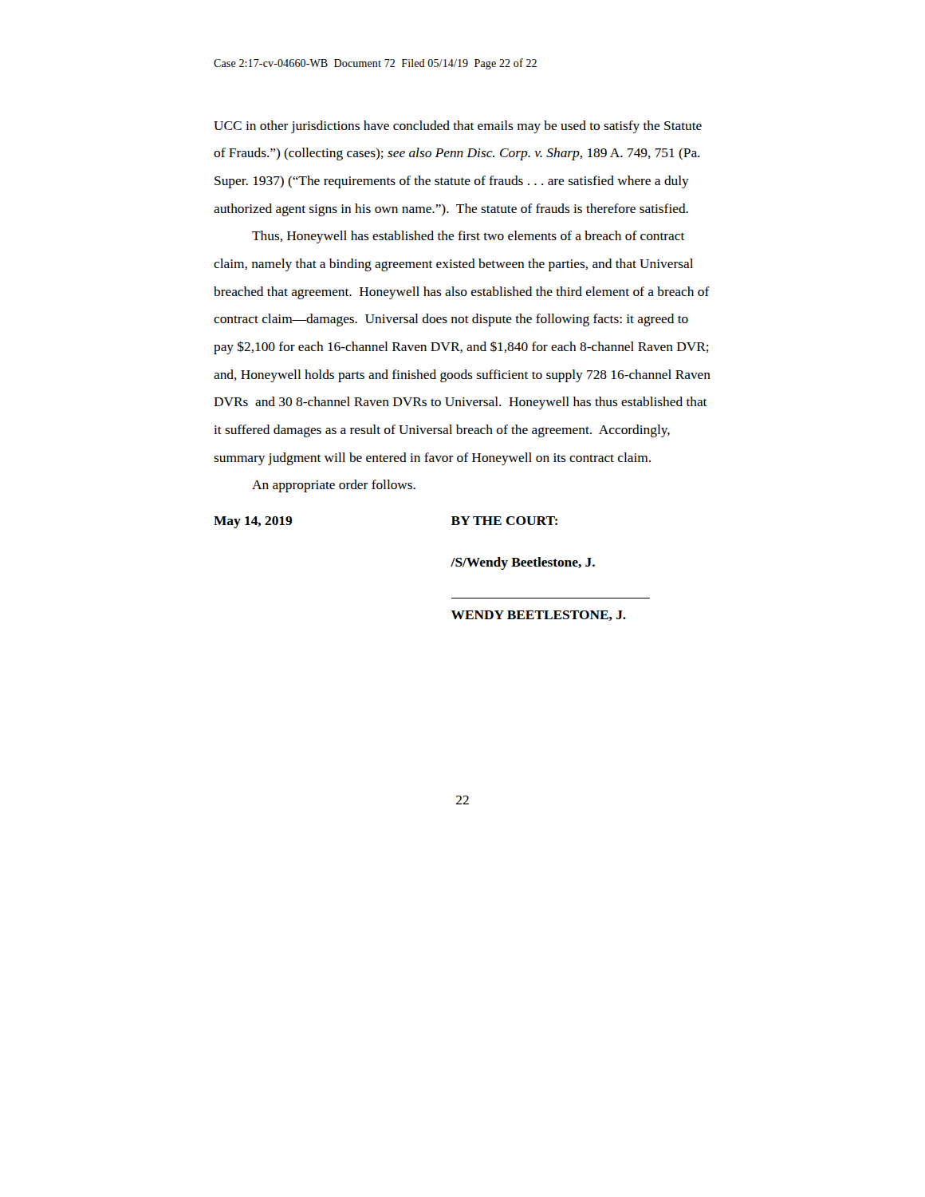Case 2:17-cv-04660-WB Document 72 Filed 05/14/19 Page 22 of 22
UCC in other jurisdictions have concluded that emails may be used to satisfy the Statute of Frauds.”) (collecting cases); see also Penn Disc. Corp. v. Sharp, 189 A. 749, 751 (Pa. Super. 1937) (“The requirements of the statute of frauds . . . are satisfied where a duly authorized agent signs in his own name.”). The statute of frauds is therefore satisfied.
Thus, Honeywell has established the first two elements of a breach of contract claim, namely that a binding agreement existed between the parties, and that Universal breached that agreement. Honeywell has also established the third element of a breach of contract claim—damages. Universal does not dispute the following facts: it agreed to pay $2,100 for each 16-channel Raven DVR, and $1,840 for each 8-channel Raven DVR; and, Honeywell holds parts and finished goods sufficient to supply 728 16-channel Raven DVRs and 30 8-channel Raven DVRs to Universal. Honeywell has thus established that it suffered damages as a result of Universal breach of the agreement. Accordingly, summary judgment will be entered in favor of Honeywell on its contract claim.
An appropriate order follows.
May 14, 2019
BY THE COURT:
/S/Wendy Beetlestone, J.
WENDY BEETLESTONE, J.
22